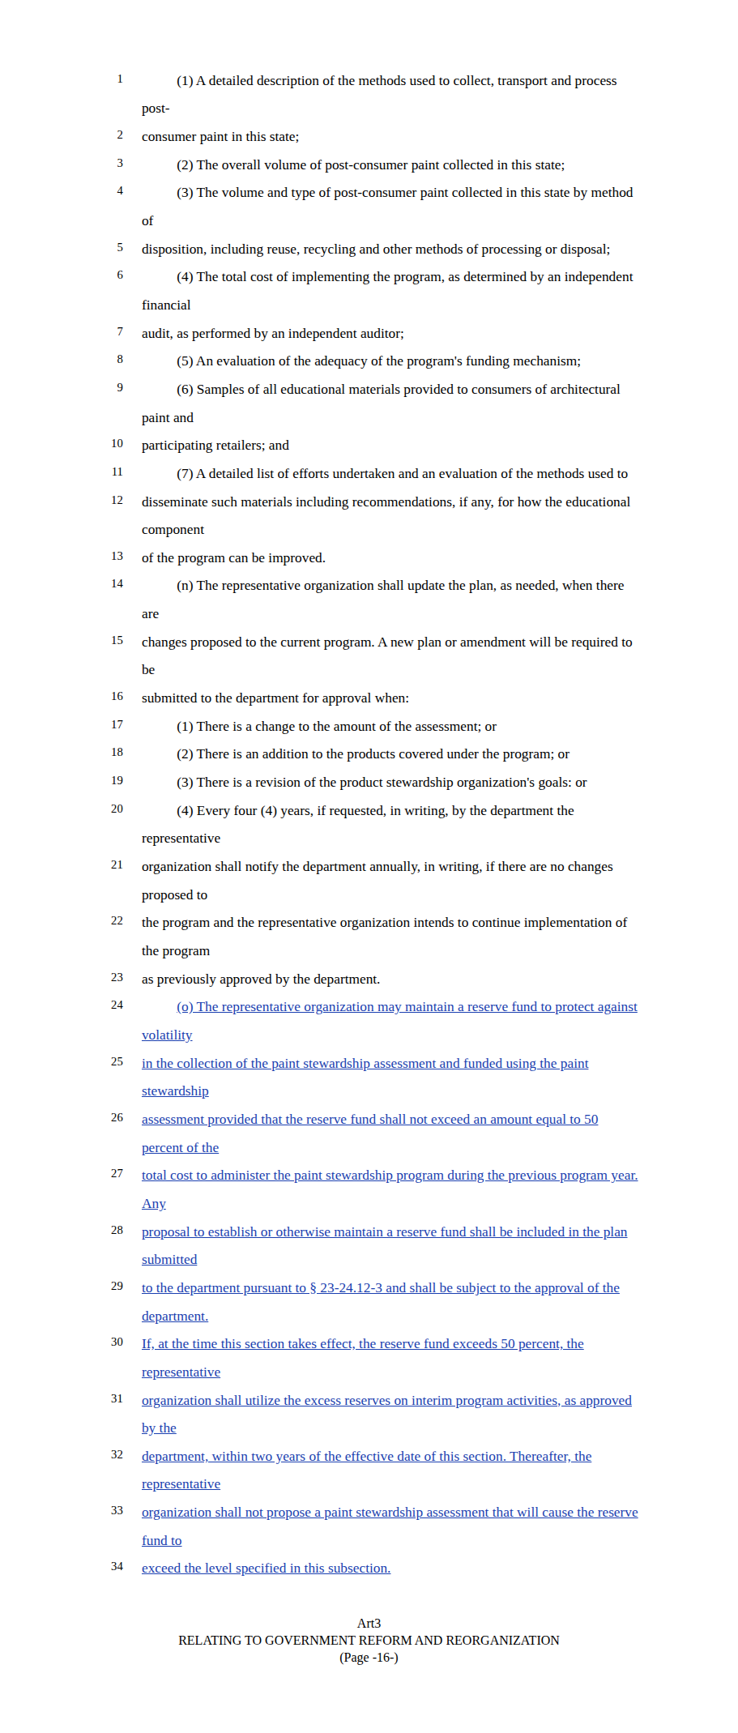(1) A detailed description of the methods used to collect, transport and process post-
consumer paint in this state;
(2) The overall volume of post-consumer paint collected in this state;
(3) The volume and type of post-consumer paint collected in this state by method of
disposition, including reuse, recycling and other methods of processing or disposal;
(4) The total cost of implementing the program, as determined by an independent financial
audit, as performed by an independent auditor;
(5) An evaluation of the adequacy of the program's funding mechanism;
(6) Samples of all educational materials provided to consumers of architectural paint and
participating retailers; and
(7) A detailed list of efforts undertaken and an evaluation of the methods used to
disseminate such materials including recommendations, if any, for how the educational component
of the program can be improved.
(n) The representative organization shall update the plan, as needed, when there are
changes proposed to the current program. A new plan or amendment will be required to be
submitted to the department for approval when:
(1) There is a change to the amount of the assessment; or
(2) There is an addition to the products covered under the program; or
(3) There is a revision of the product stewardship organization's goals: or
(4) Every four (4) years, if requested, in writing, by the department the representative
organization shall notify the department annually, in writing, if there are no changes proposed to
the program and the representative organization intends to continue implementation of the program
as previously approved by the department.
(o) The representative organization may maintain a reserve fund to protect against volatility
in the collection of the paint stewardship assessment and funded using the paint stewardship
assessment provided that the reserve fund shall not exceed an amount equal to 50 percent of the
total cost to administer the paint stewardship program during the previous program year. Any
proposal to establish or otherwise maintain a reserve fund shall be included in the plan submitted
to the department pursuant to § 23-24.12-3 and shall be subject to the approval of the department.
If, at the time this section takes effect, the reserve fund exceeds 50 percent, the representative
organization shall utilize the excess reserves on interim program activities, as approved by the
department, within two years of the effective date of this section. Thereafter, the representative
organization shall not propose a paint stewardship assessment that will cause the reserve fund to
exceed the level specified in this subsection.
Art3
Relating to Government Reform and Reorganization
(Page -16-)